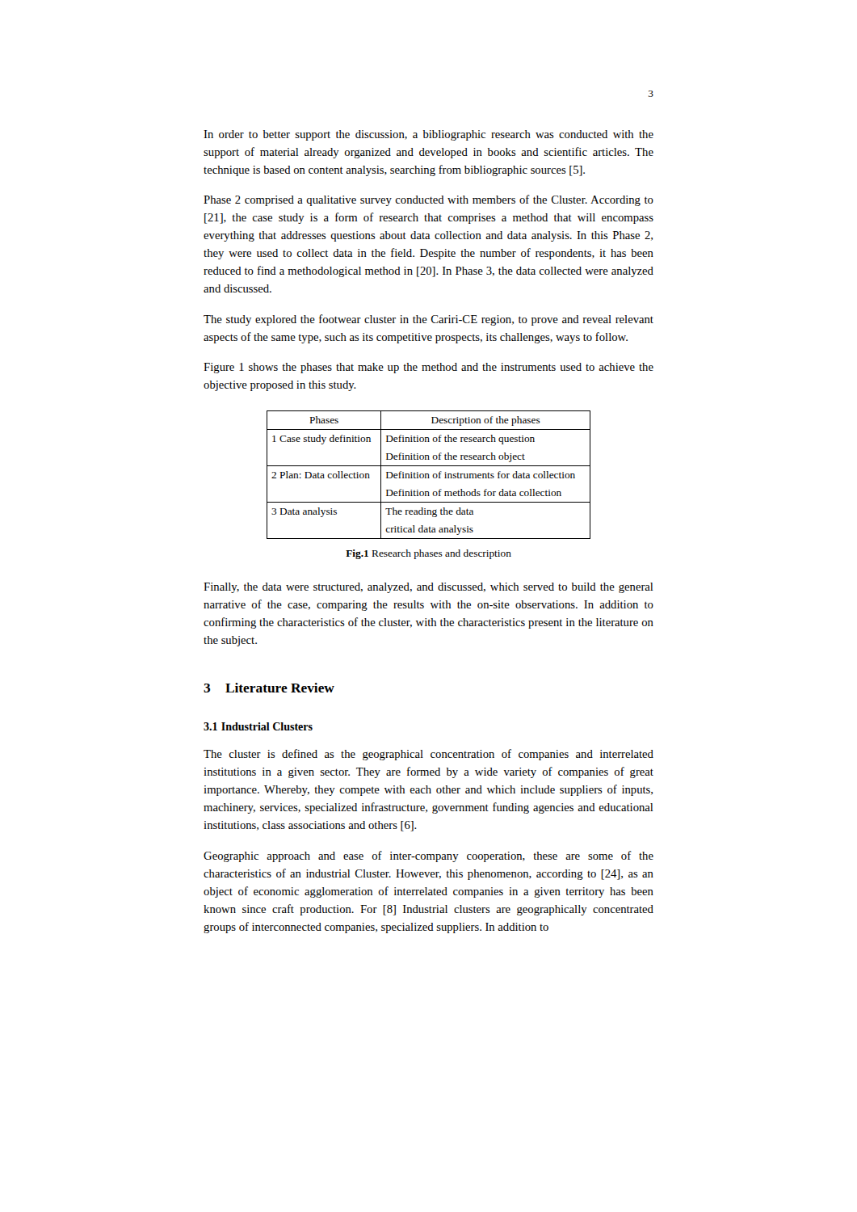3
In order to better support the discussion, a bibliographic research was conducted with the support of material already organized and developed in books and scientific articles. The technique is based on content analysis, searching from bibliographic sources [5].
Phase 2 comprised a qualitative survey conducted with members of the Cluster. According to [21], the case study is a form of research that comprises a method that will encompass everything that addresses questions about data collection and data analysis. In this Phase 2, they were used to collect data in the field. Despite the number of respondents, it has been reduced to find a methodological method in [20]. In Phase 3, the data collected were analyzed and discussed.
The study explored the footwear cluster in the Cariri-CE region, to prove and reveal relevant aspects of the same type, such as its competitive prospects, its challenges, ways to follow.
Figure 1 shows the phases that make up the method and the instruments used to achieve the objective proposed in this study.
| Phases | Description of the phases |
| --- | --- |
| 1 Case study definition | Definition of the research question |
| | Definition of the research object |
| 2 Plan: Data collection | Definition of instruments for data collection |
| | Definition of methods for data collection |
| 3 Data analysis | The reading the data |
| | critical data analysis |
Fig.1 Research phases and description
Finally, the data were structured, analyzed, and discussed, which served to build the general narrative of the case, comparing the results with the on-site observations. In addition to confirming the characteristics of the cluster, with the characteristics present in the literature on the subject.
3 Literature Review
3.1 Industrial Clusters
The cluster is defined as the geographical concentration of companies and interrelated institutions in a given sector. They are formed by a wide variety of companies of great importance. Whereby, they compete with each other and which include suppliers of inputs, machinery, services, specialized infrastructure, government funding agencies and educational institutions, class associations and others [6].
Geographic approach and ease of inter-company cooperation, these are some of the characteristics of an industrial Cluster. However, this phenomenon, according to [24], as an object of economic agglomeration of interrelated companies in a given territory has been known since craft production. For [8] Industrial clusters are geographically concentrated groups of interconnected companies, specialized suppliers. In addition to